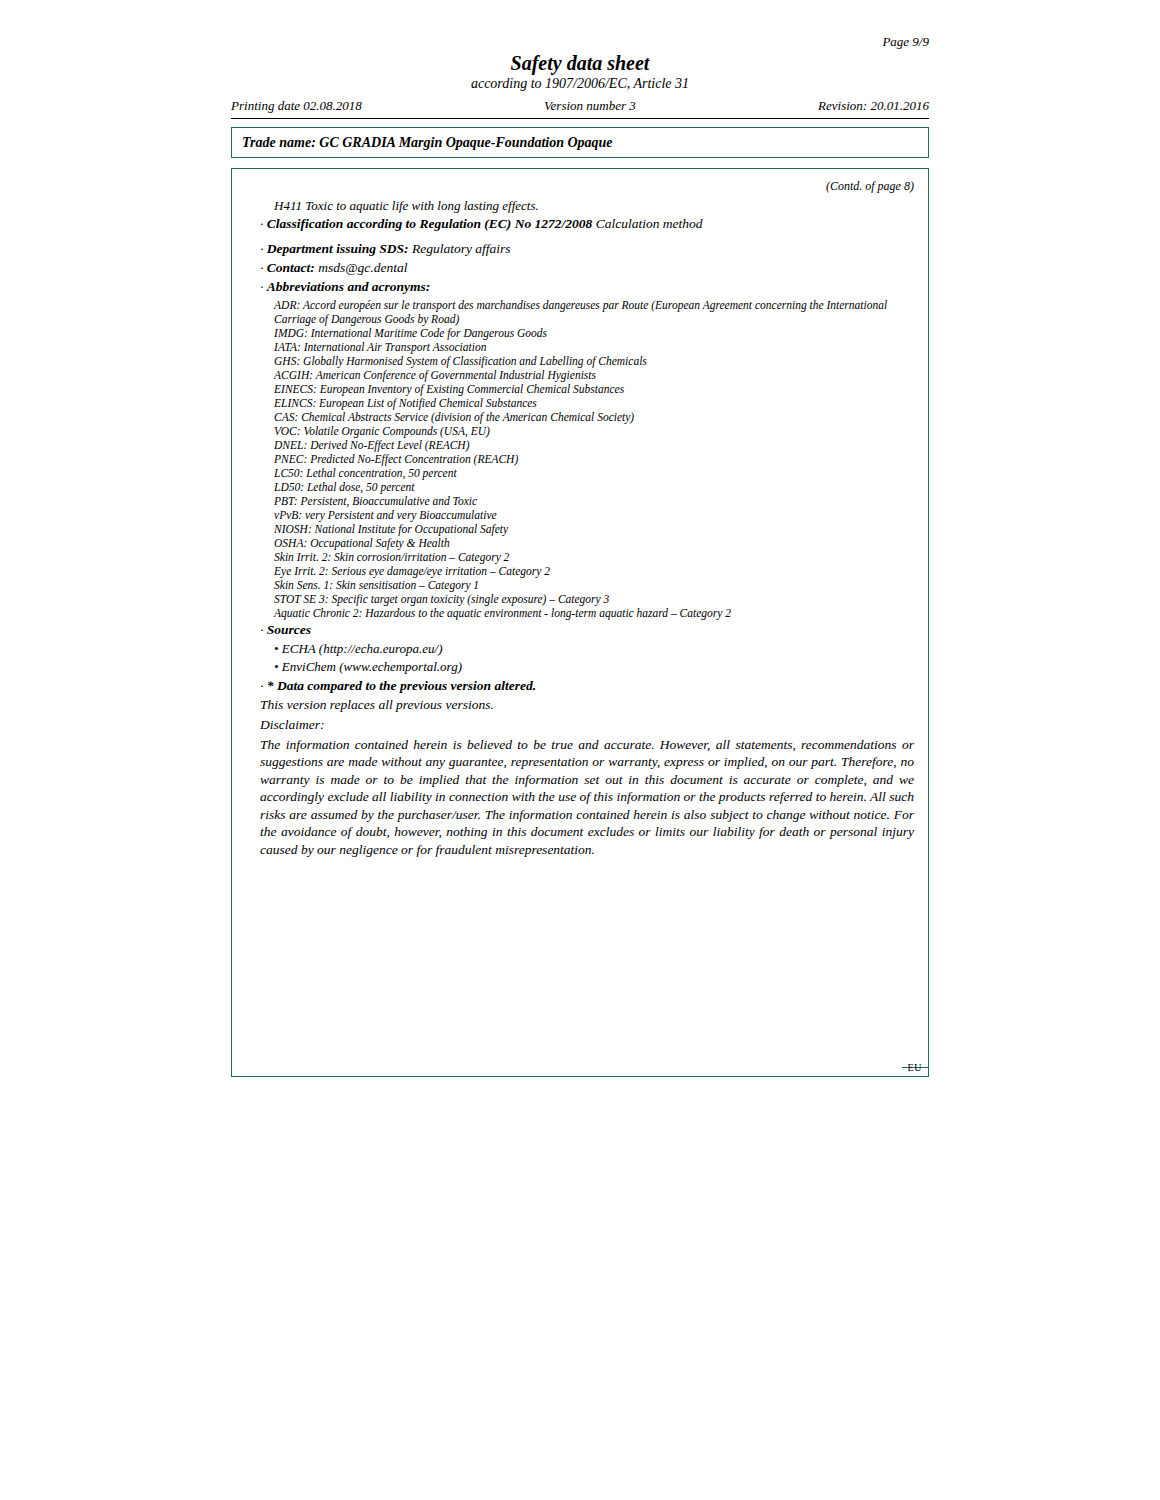Page 9/9
Safety data sheet
according to 1907/2006/EC, Article 31
Printing date 02.08.2018 Version number 3 Revision: 20.01.2016
Trade name: GC GRADIA Margin Opaque-Foundation Opaque
(Contd. of page 8)
H411 Toxic to aquatic life with long lasting effects.
· Classification according to Regulation (EC) No 1272/2008 Calculation method
· Department issuing SDS: Regulatory affairs
· Contact: msds@gc.dental
· Abbreviations and acronyms:
ADR: Accord européen sur le transport des marchandises dangereuses par Route (European Agreement concerning the International
Carriage of Dangerous Goods by Road)
IMDG: International Maritime Code for Dangerous Goods
IATA: International Air Transport Association
GHS: Globally Harmonised System of Classification and Labelling of Chemicals
ACGIH: American Conference of Governmental Industrial Hygienists
EINECS: European Inventory of Existing Commercial Chemical Substances
ELINCS: European List of Notified Chemical Substances
CAS: Chemical Abstracts Service (division of the American Chemical Society)
VOC: Volatile Organic Compounds (USA, EU)
DNEL: Derived No-Effect Level (REACH)
PNEC: Predicted No-Effect Concentration (REACH)
LC50: Lethal concentration, 50 percent
LD50: Lethal dose, 50 percent
PBT: Persistent, Bioaccumulative and Toxic
vPvB: very Persistent and very Bioaccumulative
NIOSH: National Institute for Occupational Safety
OSHA: Occupational Safety & Health
Skin Irrit. 2: Skin corrosion/irritation – Category 2
Eye Irrit. 2: Serious eye damage/eye irritation – Category 2
Skin Sens. 1: Skin sensitisation – Category 1
STOT SE 3: Specific target organ toxicity (single exposure) – Category 3
Aquatic Chronic 2: Hazardous to the aquatic environment - long-term aquatic hazard – Category 2
· Sources
• ECHA (http://echa.europa.eu/)
• EnviChem (www.echemportal.org)
· * Data compared to the previous version altered.
This version replaces all previous versions.
Disclaimer:
The information contained herein is believed to be true and accurate. However, all statements, recommendations or suggestions are made without any guarantee, representation or warranty, express or implied, on our part. Therefore, no warranty is made or to be implied that the information set out in this document is accurate or complete, and we accordingly exclude all liability in connection with the use of this information or the products referred to herein. All such risks are assumed by the purchaser/user. The information contained herein is also subject to change without notice. For the avoidance of doubt, however, nothing in this document excludes or limits our liability for death or personal injury caused by our negligence or for fraudulent misrepresentation.
EU